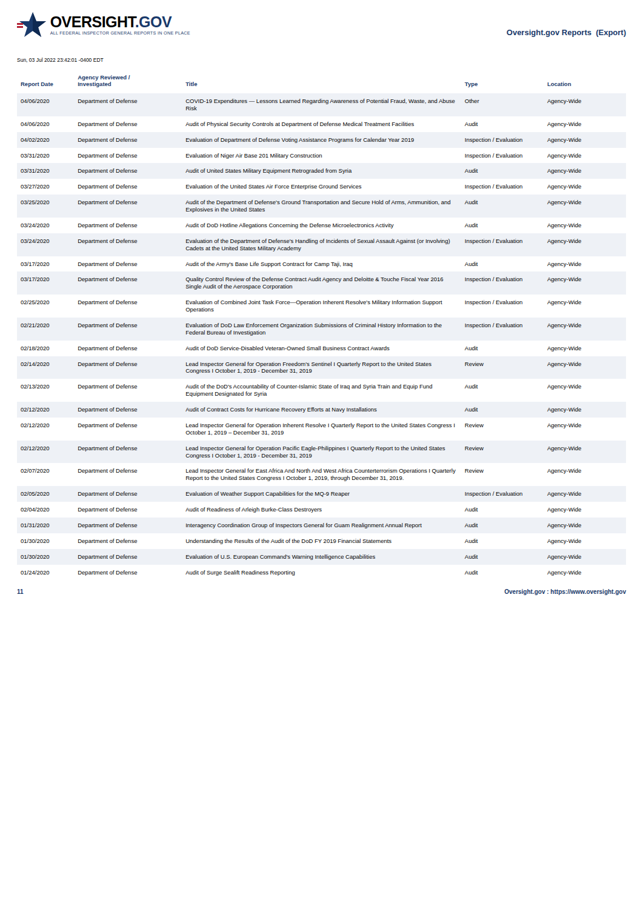OVERSIGHT.GOV
ALL FEDERAL INSPECTOR GENERAL REPORTS IN ONE PLACE
Oversight.gov Reports (Export)
Sun, 03 Jul 2022 23:42:01 -0400 EDT
| Report Date | Agency Reviewed / Investigated | Title | Type | Location |
| --- | --- | --- | --- | --- |
| 04/06/2020 | Department of Defense | COVID-19 Expenditures — Lessons Learned Regarding Awareness of Potential Fraud, Waste, and Abuse Risk | Other | Agency-Wide |
| 04/06/2020 | Department of Defense | Audit of Physical Security Controls at Department of Defense Medical Treatment Facilities | Audit | Agency-Wide |
| 04/02/2020 | Department of Defense | Evaluation of Department of Defense Voting Assistance Programs for Calendar Year 2019 | Inspection / Evaluation | Agency-Wide |
| 03/31/2020 | Department of Defense | Evaluation of Niger Air Base 201 Military Construction | Inspection / Evaluation | Agency-Wide |
| 03/31/2020 | Department of Defense | Audit of United States Military Equipment Retrograded from Syria | Audit | Agency-Wide |
| 03/27/2020 | Department of Defense | Evaluation of the United States Air Force Enterprise Ground Services | Inspection / Evaluation | Agency-Wide |
| 03/25/2020 | Department of Defense | Audit of the Department of Defense's Ground Transportation and Secure Hold of Arms, Ammunition, and Explosives in the United States | Audit | Agency-Wide |
| 03/24/2020 | Department of Defense | Audit of DoD Hotline Allegations Concerning the Defense Microelectronics Activity | Audit | Agency-Wide |
| 03/24/2020 | Department of Defense | Evaluation of the Department of Defense's Handling of Incidents of Sexual Assault Against (or Involving) Cadets at the United States Military Academy | Inspection / Evaluation | Agency-Wide |
| 03/17/2020 | Department of Defense | Audit of the Army's Base Life Support Contract for Camp Taji, Iraq | Audit | Agency-Wide |
| 03/17/2020 | Department of Defense | Quality Control Review of the Defense Contract Audit Agency and Deloitte & Touche Fiscal Year 2016 Single Audit of the Aerospace Corporation | Inspection / Evaluation | Agency-Wide |
| 02/25/2020 | Department of Defense | Evaluation of Combined Joint Task Force—Operation Inherent Resolve's Military Information Support Operations | Inspection / Evaluation | Agency-Wide |
| 02/21/2020 | Department of Defense | Evaluation of DoD Law Enforcement Organization Submissions of Criminal History Information to the Federal Bureau of Investigation | Inspection / Evaluation | Agency-Wide |
| 02/18/2020 | Department of Defense | Audit of DoD Service-Disabled Veteran-Owned Small Business Contract Awards | Audit | Agency-Wide |
| 02/14/2020 | Department of Defense | Lead Inspector General for Operation Freedom's Sentinel I Quarterly Report to the United States Congress I October 1, 2019 - December 31, 2019 | Review | Agency-Wide |
| 02/13/2020 | Department of Defense | Audit of the DoD's Accountability of Counter-Islamic State of Iraq and Syria Train and Equip Fund Equipment Designated for Syria | Audit | Agency-Wide |
| 02/12/2020 | Department of Defense | Audit of Contract Costs for Hurricane Recovery Efforts at Navy Installations | Audit | Agency-Wide |
| 02/12/2020 | Department of Defense | Lead Inspector General for Operation Inherent Resolve I Quarterly Report to the United States Congress I October 1, 2019 – December 31, 2019 | Review | Agency-Wide |
| 02/12/2020 | Department of Defense | Lead Inspector General for Operation Pacific Eagle-Philippines I Quarterly Report to the United States Congress I October 1, 2019 - December 31, 2019 | Review | Agency-Wide |
| 02/07/2020 | Department of Defense | Lead Inspector General for East Africa And North And West Africa Counterterrorism Operations I Quarterly Report to the United States Congress I October 1, 2019, through December 31, 2019. | Review | Agency-Wide |
| 02/05/2020 | Department of Defense | Evaluation of Weather Support Capabilities for the MQ-9 Reaper | Inspection / Evaluation | Agency-Wide |
| 02/04/2020 | Department of Defense | Audit of Readiness of Arleigh Burke-Class Destroyers | Audit | Agency-Wide |
| 01/31/2020 | Department of Defense | Interagency Coordination Group of Inspectors General for Guam Realignment Annual Report | Audit | Agency-Wide |
| 01/30/2020 | Department of Defense | Understanding the Results of the Audit of the DoD FY 2019 Financial Statements | Audit | Agency-Wide |
| 01/30/2020 | Department of Defense | Evaluation of U.S. European Command's Warning Intelligence Capabilities | Audit | Agency-Wide |
| 01/24/2020 | Department of Defense | Audit of Surge Sealift Readiness Reporting | Audit | Agency-Wide |
11 Oversight.gov : https://www.oversight.gov